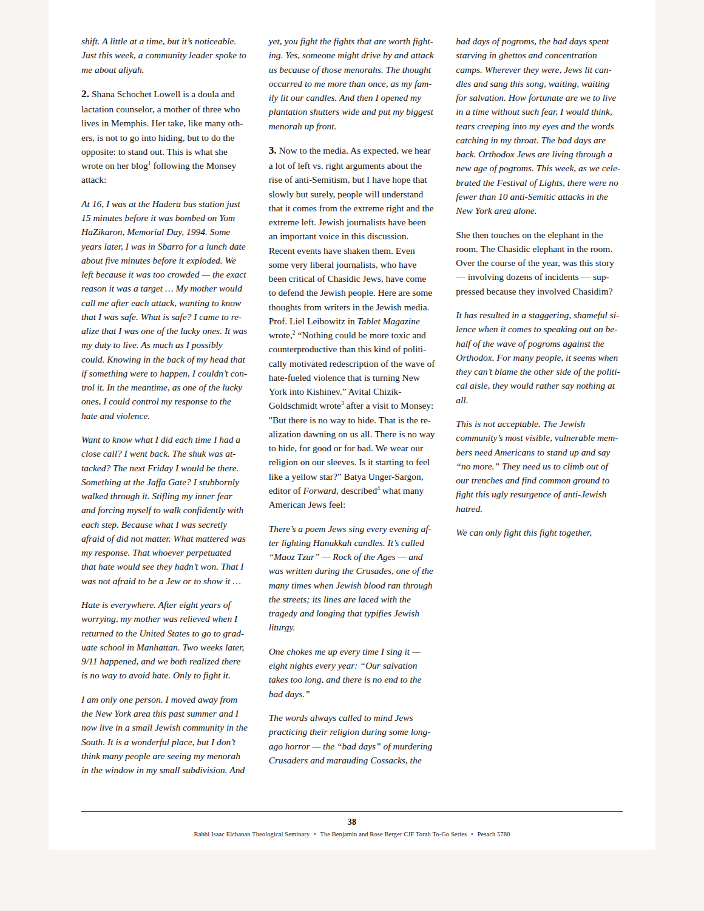shift. A little at a time, but it’s noticeable. Just this week, a community leader spoke to me about aliyah.
2. Shana Schochet Lowell is a doula and lactation counselor, a mother of three who lives in Memphis. Her take, like many others, is not to go into hiding, but to do the opposite: to stand out. This is what she wrote on her blog1 following the Monsey attack:
At 16, I was at the Hadera bus station just 15 minutes before it was bombed on Yom HaZikaron, Memorial Day, 1994. Some years later, I was in Sbarro for a lunch date about five minutes before it exploded. We left because it was too crowded — the exact reason it was a target … My mother would call me after each attack, wanting to know that I was safe. What is safe? I came to realize that I was one of the lucky ones. It was my duty to live. As much as I possibly could. Knowing in the back of my head that if something were to happen, I couldn’t control it. In the meantime, as one of the lucky ones, I could control my response to the hate and violence.
Want to know what I did each time I had a close call? I went back. The shuk was attacked? The next Friday I would be there. Something at the Jaffa Gate? I stubbornly walked through it. Stifling my inner fear and forcing myself to walk confidently with each step. Because what I was secretly afraid of did not matter. What mattered was my response. That whoever perpetuated that hate would see they hadn’t won. That I was not afraid to be a Jew or to show it …
Hate is everywhere. After eight years of worrying, my mother was relieved when I returned to the United States to go to graduate school in Manhattan. Two weeks later, 9/11 happened, and we both realized there is no way to avoid hate. Only to fight it.
I am only one person. I moved away from the New York area this past summer and I now live in a small Jewish community in the South. It is a wonderful place, but I don’t think many people are seeing my menorah in the window in my small subdivision. And yet, you fight the fights that are worth fighting. Yes, someone might drive by and attack us because of those menorahs. The thought occurred to me more than once, as my family lit our candles. And then I opened my plantation shutters wide and put my biggest menorah up front.
3. Now to the media. As expected, we hear a lot of left vs. right arguments about the rise of anti-Semitism, but I have hope that slowly but surely, people will understand that it comes from the extreme right and the extreme left. Jewish journalists have been an important voice in this discussion. Recent events have shaken them. Even some very liberal journalists, who have been critical of Chasidic Jews, have come to defend the Jewish people. Here are some thoughts from writers in the Jewish media. Prof. Liel Leibowitz in Tablet Magazine wrote,2 “Nothing could be more toxic and counterproductive than this kind of politically motivated redescription of the wave of hate-fueled violence that is turning New York into Kishinev.” Avital Chizik-Goldschmidt wrote3 after a visit to Monsey: "But there is no way to hide. That is the realization dawning on us all. There is no way to hide, for good or for bad. We wear our religion on our sleeves. Is it starting to feel like a yellow star?” Batya Unger-Sargon, editor of Forward, described4 what many American Jews feel:
There’s a poem Jews sing every evening after lighting Hanukkah candles. It’s called “Maoz Tzur” — Rock of the Ages — and was written during the Crusades, one of the many times when Jewish blood ran through the streets; its lines are laced with the tragedy and longing that typifies Jewish liturgy.
One chokes me up every time I sing it — eight nights every year: “Our salvation takes too long, and there is no end to the bad days.”
The words always called to mind Jews practicing their religion during some long-ago horror — the “bad days” of murdering Crusaders and marauding Cossacks, the bad days of pogroms, the bad days spent starving in ghettos and concentration camps. Wherever they were, Jews lit candles and sang this song, waiting, waiting for salvation. How fortunate are we to live in a time without such fear, I would think, tears creeping into my eyes and the words catching in my throat. The bad days are back. Orthodox Jews are living through a new age of pogroms. This week, as we celebrated the Festival of Lights, there were no fewer than 10 anti-Semitic attacks in the New York area alone.
She then touches on the elephant in the room. The Chasidic elephant in the room. Over the course of the year, was this story — involving dozens of incidents — suppressed because they involved Chasidim?
It has resulted in a staggering, shameful silence when it comes to speaking out on behalf of the wave of pogroms against the Orthodox. For many people, it seems when they can’t blame the other side of the political aisle, they would rather say nothing at all.
This is not acceptable. The Jewish community’s most visible, vulnerable members need Americans to stand up and say “no more.” They need us to climb out of our trenches and find common ground to fight this ugly resurgence of anti-Jewish hatred.
We can only fight this fight together,
38
Rabbi Isaac Elchanan Theological Seminary • The Benjamin and Rose Berger CJF Torah To-Go Series • Pesach 5780